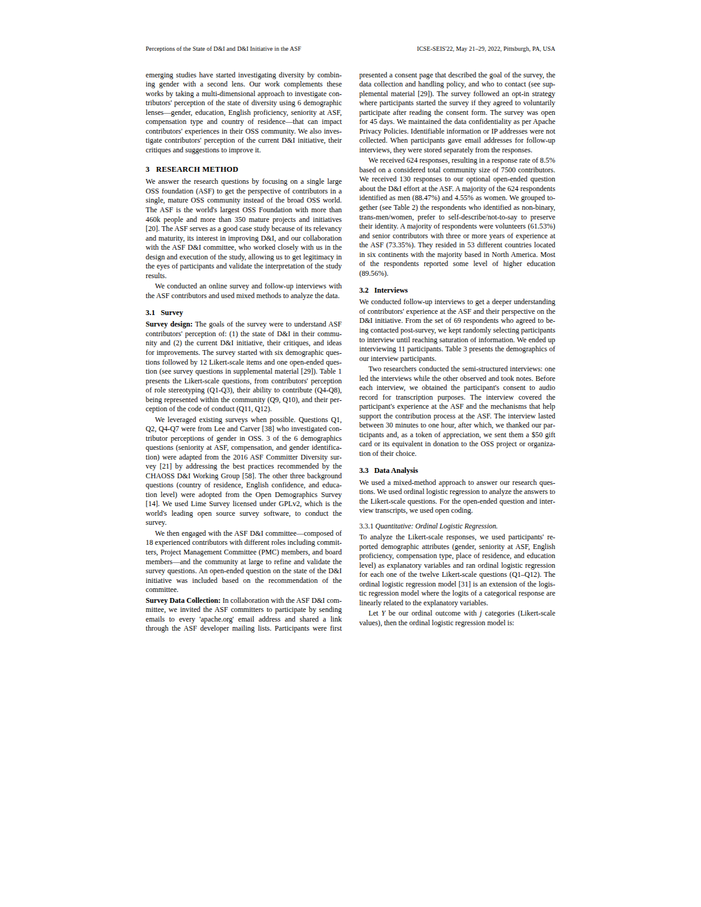Perceptions of the State of D&I and D&I Initiative in the ASF
ICSE-SEIS'22, May 21–29, 2022, Pittsburgh, PA, USA
emerging studies have started investigating diversity by combining gender with a second lens. Our work complements these works by taking a multi-dimensional approach to investigate contributors' perception of the state of diversity using 6 demographic lenses—gender, education, English proficiency, seniority at ASF, compensation type and country of residence—that can impact contributors' experiences in their OSS community. We also investigate contributors' perception of the current D&I initiative, their critiques and suggestions to improve it.
3 RESEARCH METHOD
We answer the research questions by focusing on a single large OSS foundation (ASF) to get the perspective of contributors in a single, mature OSS community instead of the broad OSS world. The ASF is the world's largest OSS Foundation with more than 460k people and more than 350 mature projects and initiatives [20]. The ASF serves as a good case study because of its relevancy and maturity, its interest in improving D&I, and our collaboration with the ASF D&I committee, who worked closely with us in the design and execution of the study, allowing us to get legitimacy in the eyes of participants and validate the interpretation of the study results.
We conducted an online survey and follow-up interviews with the ASF contributors and used mixed methods to analyze the data.
3.1 Survey
Survey design: The goals of the survey were to understand ASF contributors' perception of: (1) the state of D&I in their community and (2) the current D&I initiative, their critiques, and ideas for improvements. The survey started with six demographic questions followed by 12 Likert-scale items and one open-ended question (see survey questions in supplemental material [29]). Table 1 presents the Likert-scale questions, from contributors' perception of role stereotyping (Q1-Q3), their ability to contribute (Q4-Q8), being represented within the community (Q9, Q10), and their perception of the code of conduct (Q11, Q12).
We leveraged existing surveys when possible. Questions Q1, Q2, Q4-Q7 were from Lee and Carver [38] who investigated contributor perceptions of gender in OSS. 3 of the 6 demographics questions (seniority at ASF, compensation, and gender identification) were adapted from the 2016 ASF Committer Diversity survey [21] by addressing the best practices recommended by the CHAOSS D&I Working Group [58]. The other three background questions (country of residence, English confidence, and education level) were adopted from the Open Demographics Survey [14]. We used Lime Survey licensed under GPLv2, which is the world's leading open source survey software, to conduct the survey.
We then engaged with the ASF D&I committee—composed of 18 experienced contributors with different roles including committers, Project Management Committee (PMC) members, and board members—and the community at large to refine and validate the survey questions. An open-ended question on the state of the D&I initiative was included based on the recommendation of the committee.
Survey Data Collection: In collaboration with the ASF D&I committee, we invited the ASF committers to participate by sending emails to every 'apache.org' email address and shared a link through the ASF developer mailing lists. Participants were first presented a consent page that described the goal of the survey, the data collection and handling policy, and who to contact (see supplemental material [29]). The survey followed an opt-in strategy where participants started the survey if they agreed to voluntarily participate after reading the consent form. The survey was open for 45 days. We maintained the data confidentiality as per Apache Privacy Policies. Identifiable information or IP addresses were not collected. When participants gave email addresses for follow-up interviews, they were stored separately from the responses.
We received 624 responses, resulting in a response rate of 8.5% based on a considered total community size of 7500 contributors. We received 130 responses to our optional open-ended question about the D&I effort at the ASF. A majority of the 624 respondents identified as men (88.47%) and 4.55% as women. We grouped together (see Table 2) the respondents who identified as non-binary, trans-men/women, prefer to self-describe/not-to-say to preserve their identity. A majority of respondents were volunteers (61.53%) and senior contributors with three or more years of experience at the ASF (73.35%). They resided in 53 different countries located in six continents with the majority based in North America. Most of the respondents reported some level of higher education (89.56%).
3.2 Interviews
We conducted follow-up interviews to get a deeper understanding of contributors' experience at the ASF and their perspective on the D&I initiative. From the set of 69 respondents who agreed to being contacted post-survey, we kept randomly selecting participants to interview until reaching saturation of information. We ended up interviewing 11 participants. Table 3 presents the demographics of our interview participants.
Two researchers conducted the semi-structured interviews: one led the interviews while the other observed and took notes. Before each interview, we obtained the participant's consent to audio record for transcription purposes. The interview covered the participant's experience at the ASF and the mechanisms that help support the contribution process at the ASF. The interview lasted between 30 minutes to one hour, after which, we thanked our participants and, as a token of appreciation, we sent them a $50 gift card or its equivalent in donation to the OSS project or organization of their choice.
3.3 Data Analysis
We used a mixed-method approach to answer our research questions. We used ordinal logistic regression to analyze the answers to the Likert-scale questions. For the open-ended question and interview transcripts, we used open coding.
3.3.1 Quantitative: Ordinal Logistic Regression.
To analyze the Likert-scale responses, we used participants' reported demographic attributes (gender, seniority at ASF, English proficiency, compensation type, place of residence, and education level) as explanatory variables and ran ordinal logistic regression for each one of the twelve Likert-scale questions (Q1–Q12). The ordinal logistic regression model [31] is an extension of the logistic regression model where the logits of a categorical response are linearly related to the explanatory variables.
Let Y be our ordinal outcome with j categories (Likert-scale values), then the ordinal logistic regression model is: